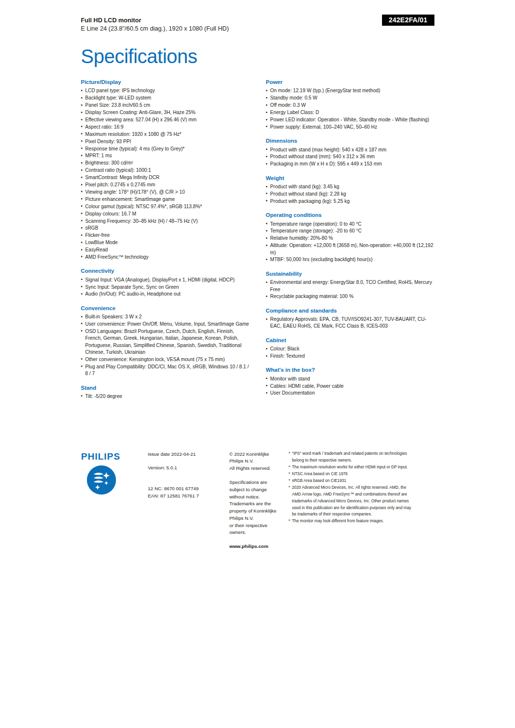Full HD LCD monitor
E Line 24 (23.8"/60.5 cm diag.), 1920 x 1080 (Full HD)
242E2FA/01
Specifications
Picture/Display
LCD panel type: IPS technology
Backlight type: W-LED system
Panel Size: 23.8 inch/60.5 cm
Display Screen Coating: Anti-Glare, 3H, Haze 25%
Effective viewing area: 527.04 (H) x 296.46 (V) mm
Aspect ratio: 16:9
Maximum resolution: 1920 x 1080 @ 75 Hz*
Pixel Density: 93 PPI
Response time (typical): 4 ms (Grey to Grey)*
MPRT: 1 ms
Brightness: 300 cd/m²
Contrast ratio (typical): 1000:1
SmartContrast: Mega Infinity DCR
Pixel pitch: 0.2745 x 0.2745 mm
Viewing angle: 178° (H)/178° (V), @ C/R > 10
Picture enhancement: SmartImage game
Colour gamut (typical): NTSC 97.4%*, sRGB 113.8%*
Display colours: 16.7 M
Scanning Frequency: 30–85 kHz (H) / 48–75 Hz (V)
sRGB
Flicker-free
LowBlue Mode
EasyRead
AMD FreeSync™ technology
Connectivity
Signal Input: VGA (Analogue), DisplayPort x 1, HDMI (digital, HDCP)
Sync Input: Separate Sync, Sync on Green
Audio (In/Out): PC audio-in, Headphone out
Convenience
Built-in Speakers: 3 W x 2
User convenience: Power On/Off, Menu, Volume, Input, SmartImage Game
OSD Languages: Brazil Portuguese, Czech, Dutch, English, Finnish, French, German, Greek, Hungarian, Italian, Japanese, Korean, Polish, Portuguese, Russian, Simplified Chinese, Spanish, Swedish, Traditional Chinese, Turkish, Ukrainian
Other convenience: Kensington lock, VESA mount (75 x 75 mm)
Plug and Play Compatibility: DDC/CI, Mac OS X, sRGB, Windows 10 / 8.1 / 8 / 7
Stand
Tilt: -5/20 degree
Power
On mode: 12.19 W (typ.) (EnergyStar test method)
Standby mode: 0.5 W
Off mode: 0.3 W
Energy Label Class: D
Power LED indicator: Operation - White, Standby mode - White (flashing)
Power supply: External, 100–240 VAC, 50–60 Hz
Dimensions
Product with stand (max height): 540 x 428 x 187 mm
Product without stand (mm): 540 x 312 x 36 mm
Packaging in mm (W x H x D): 595 x 449 x 153 mm
Weight
Product with stand (kg): 3.45 kg
Product without stand (kg): 2.28 kg
Product with packaging (kg): 5.25 kg
Operating conditions
Temperature range (operation): 0 to 40 °C
Temperature range (storage): -20 to 60 °C
Relative humidity: 20%-80 %
Altitude: Operation: +12,000 ft (3658 m), Non-operation: +40,000 ft (12,192 m)
MTBF: 50,000 hrs (excluding backlight) hour(s)
Sustainability
Environmental and energy: EnergyStar 8.0, TCO Certified, RoHS, Mercury Free
Recyclable packaging material: 100 %
Compliance and standards
Regulatory Approvals: EPA, CB, TUV/ISO9241-307, TUV-BAUART, CU-EAC, EAEU RoHS, CE Mark, FCC Class B, ICES-003
Cabinet
Colour: Black
Finish: Textured
What's in the box?
Monitor with stand
Cables: HDMI cable, Power cable
User Documentation
PHILIPS
Issue date 2022-04-21
Version: 5.0.1
12 NC: 8670 001 67749
EAN: 87 12581 76761 7
© 2022 Koninklijke Philips N.V.
All Rights reserved.
Specifications are subject to change without notice.
Trademarks are the property of Koninklijke Philips N.V.
or their respective owners.
www.philips.com
"IPS" word mark / trademark and related patents on technologies
belong to their respective owners.
The maximum resolution works for either HDMI input or DP input.
NTSC Area based on CIE 1976
sRGB Area based on CIE1931
2020 Advanced Micro Devices, Inc. All rights reserved. AMD, the
AMD Arrow logo, AMD FreeSync™ and combinations thereof are
trademarks of Advanced Micro Devices, Inc. Other product names
used in this publication are for identification purposes only and may
be trademarks of their respective companies.
The monitor may look different from feature images.